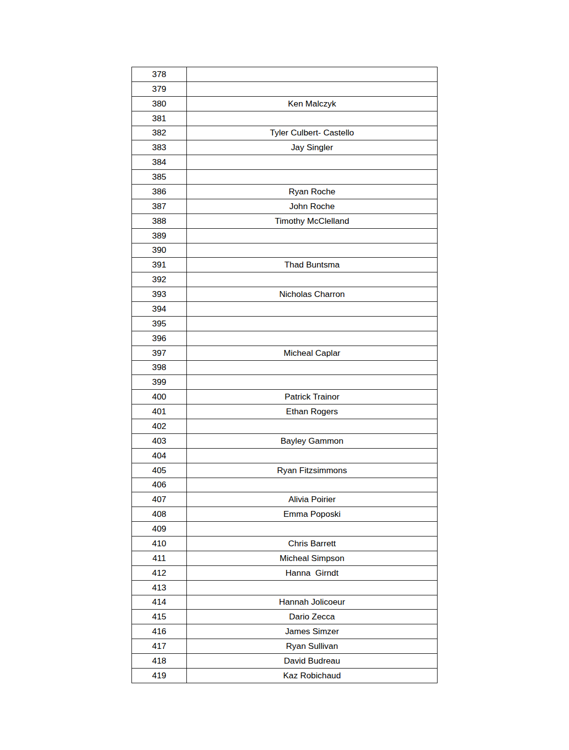| 378 | |
| 379 | |
| 380 | Ken Malczyk |
| 381 | |
| 382 | Tyler Culbert- Castello |
| 383 | Jay Singler |
| 384 | |
| 385 | |
| 386 | Ryan Roche |
| 387 | John Roche |
| 388 | Timothy McClelland |
| 389 | |
| 390 | |
| 391 | Thad Buntsma |
| 392 | |
| 393 | Nicholas Charron |
| 394 | |
| 395 | |
| 396 | |
| 397 | Micheal Caplar |
| 398 | |
| 399 | |
| 400 | Patrick Trainor |
| 401 | Ethan Rogers |
| 402 | |
| 403 | Bayley Gammon |
| 404 | |
| 405 | Ryan Fitzsimmons |
| 406 | |
| 407 | Alivia Poirier |
| 408 | Emma Poposki |
| 409 | |
| 410 | Chris Barrett |
| 411 | Micheal Simpson |
| 412 | Hanna Girndt |
| 413 | |
| 414 | Hannah Jolicoeur |
| 415 | Dario Zecca |
| 416 | James Simzer |
| 417 | Ryan Sullivan |
| 418 | David Budreau |
| 419 | Kaz Robichaud |